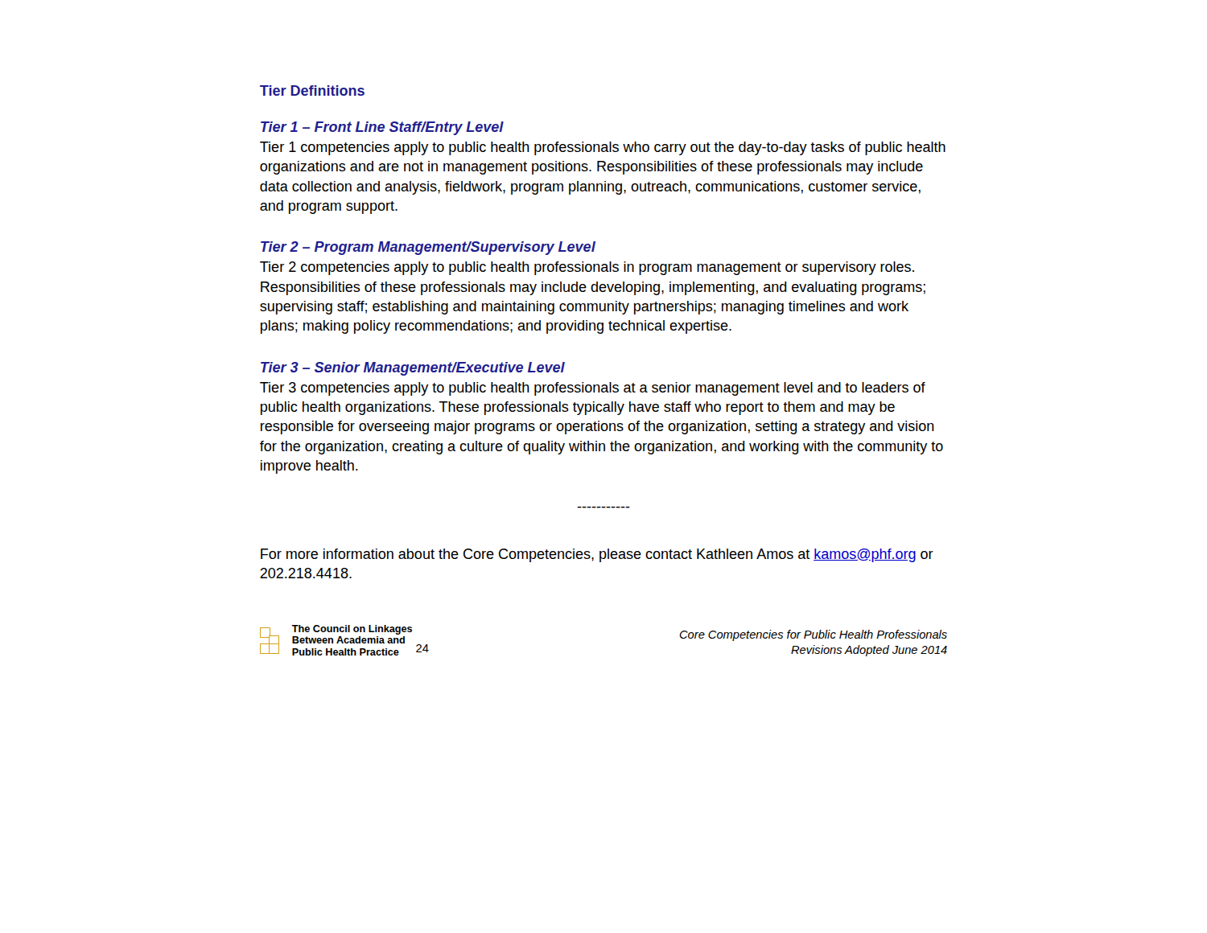Tier Definitions
Tier 1 – Front Line Staff/Entry Level
Tier 1 competencies apply to public health professionals who carry out the day-to-day tasks of public health organizations and are not in management positions. Responsibilities of these professionals may include data collection and analysis, fieldwork, program planning, outreach, communications, customer service, and program support.
Tier 2 – Program Management/Supervisory Level
Tier 2 competencies apply to public health professionals in program management or supervisory roles. Responsibilities of these professionals may include developing, implementing, and evaluating programs; supervising staff; establishing and maintaining community partnerships; managing timelines and work plans; making policy recommendations; and providing technical expertise.
Tier 3 – Senior Management/Executive Level
Tier 3 competencies apply to public health professionals at a senior management level and to leaders of public health organizations. These professionals typically have staff who report to them and may be responsible for overseeing major programs or operations of the organization, setting a strategy and vision for the organization, creating a culture of quality within the organization, and working with the community to improve health.
-----------
For more information about the Core Competencies, please contact Kathleen Amos at kamos@phf.org or 202.218.4418.
The Council on Linkages
Between Academia and
Public Health Practice
24
Core Competencies for Public Health Professionals
Revisions Adopted June 2014